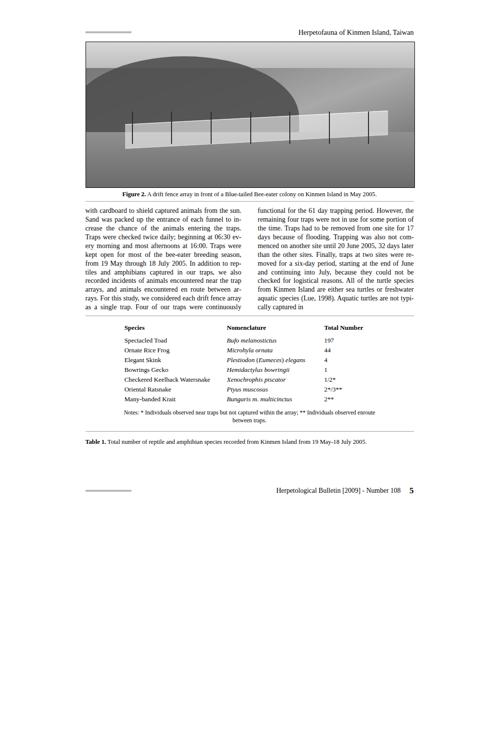Herpetofauna of Kinmen Island, Taiwan
Figure 2. A drift fence array in front of a Blue-tailed Bee-eater colony on Kinmen Island in May 2005.
with cardboard to shield captured animals from the sun. Sand was packed up the entrance of each funnel to increase the chance of the animals entering the traps. Traps were checked twice daily; beginning at 06:30 every morning and most afternoons at 16:00. Traps were kept open for most of the bee-eater breeding season, from 19 May through 18 July 2005. In addition to reptiles and amphibians captured in our traps, we also recorded incidents of animals encountered near the trap arrays, and animals encountered en route between arrays. For this study, we considered each drift fence array as a single trap. Four of our traps were continuously functional for the 61 day trapping period. However, the remaining four traps were not in use for some portion of the time. Traps had to be removed from one site for 17 days because of flooding. Trapping was also not commenced on another site until 20 June 2005, 32 days later than the other sites. Finally, traps at two sites were removed for a six-day period, starting at the end of June and continuing into July, because they could not be checked for logistical reasons. All of the turtle species from Kinmen Island are either sea turtles or freshwater aquatic species (Lue, 1998). Aquatic turtles are not typically captured in
| Species | Nomenclature | Total Number |
| --- | --- | --- |
| Spectacled Toad | Bufo melanostictus | 197 |
| Ornate Rice Frog | Microhyla ornata | 44 |
| Elegant Skink | Plestiodon ( Eumeces ) elegans | 4 |
| Bowrings Gecko | Hemidactylus bowringii | 1 |
| Checkered Keelback Watersnake | Xenochrophis piscator | 1/2* |
| Oriental Ratsnake | Ptyus muscosus | 2*/3** |
| Many-banded Krait | Bungaris m. multicinctus | 2** |
Notes: * Individuals observed near traps but not captured within the array; ** Individuals observed enroute between traps.
Table 1. Total number of reptile and amphibian species recorded from Kinmen Island from 19 May-18 July 2005.
Herpetological Bulletin [2009] - Number 108
5